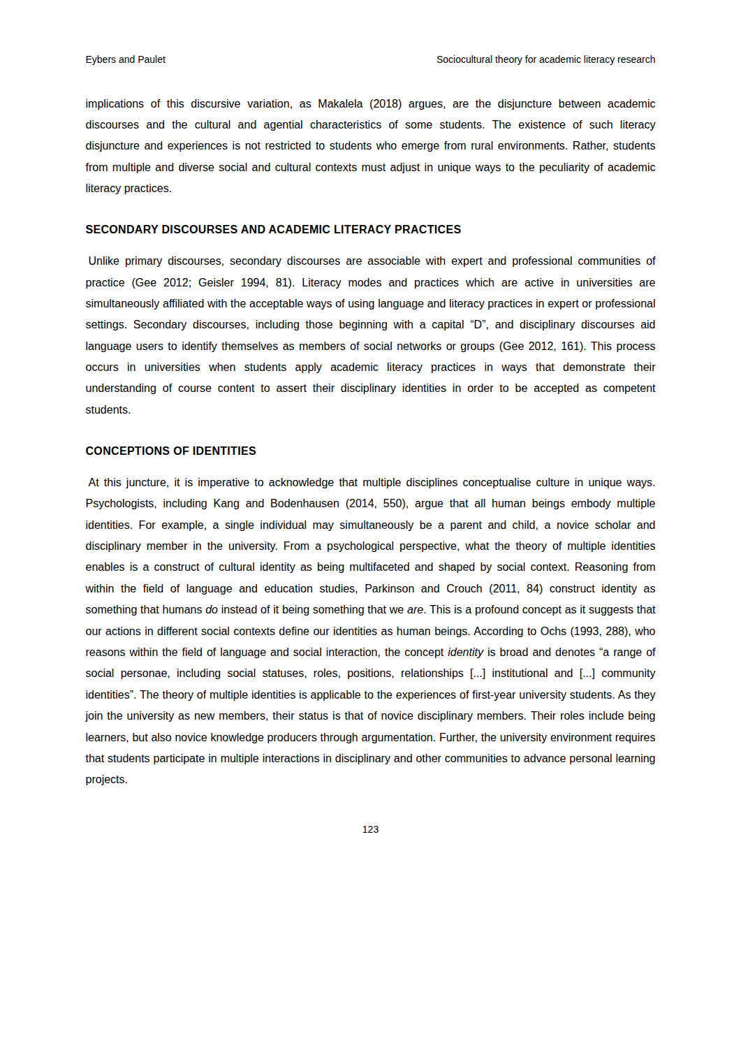Eybers and Paulet Sociocultural theory for academic literacy research
implications of this discursive variation, as Makalela (2018) argues, are the disjuncture between academic discourses and the cultural and agential characteristics of some students. The existence of such literacy disjuncture and experiences is not restricted to students who emerge from rural environments. Rather, students from multiple and diverse social and cultural contexts must adjust in unique ways to the peculiarity of academic literacy practices.
Secondary discourses and academic literacy practices
Unlike primary discourses, secondary discourses are associable with expert and professional communities of practice (Gee 2012; Geisler 1994, 81). Literacy modes and practices which are active in universities are simultaneously affiliated with the acceptable ways of using language and literacy practices in expert or professional settings. Secondary discourses, including those beginning with a capital “D”, and disciplinary discourses aid language users to identify themselves as members of social networks or groups (Gee 2012, 161). This process occurs in universities when students apply academic literacy practices in ways that demonstrate their understanding of course content to assert their disciplinary identities in order to be accepted as competent students.
Conceptions of identities
At this juncture, it is imperative to acknowledge that multiple disciplines conceptualise culture in unique ways. Psychologists, including Kang and Bodenhausen (2014, 550), argue that all human beings embody multiple identities. For example, a single individual may simultaneously be a parent and child, a novice scholar and disciplinary member in the university. From a psychological perspective, what the theory of multiple identities enables is a construct of cultural identity as being multifaceted and shaped by social context. Reasoning from within the field of language and education studies, Parkinson and Crouch (2011, 84) construct identity as something that humans do instead of it being something that we are. This is a profound concept as it suggests that our actions in different social contexts define our identities as human beings. According to Ochs (1993, 288), who reasons within the field of language and social interaction, the concept identity is broad and denotes “a range of social personae, including social statuses, roles, positions, relationships [...] institutional and [...] community identities”. The theory of multiple identities is applicable to the experiences of first-year university students. As they join the university as new members, their status is that of novice disciplinary members. Their roles include being learners, but also novice knowledge producers through argumentation. Further, the university environment requires that students participate in multiple interactions in disciplinary and other communities to advance personal learning projects.
123